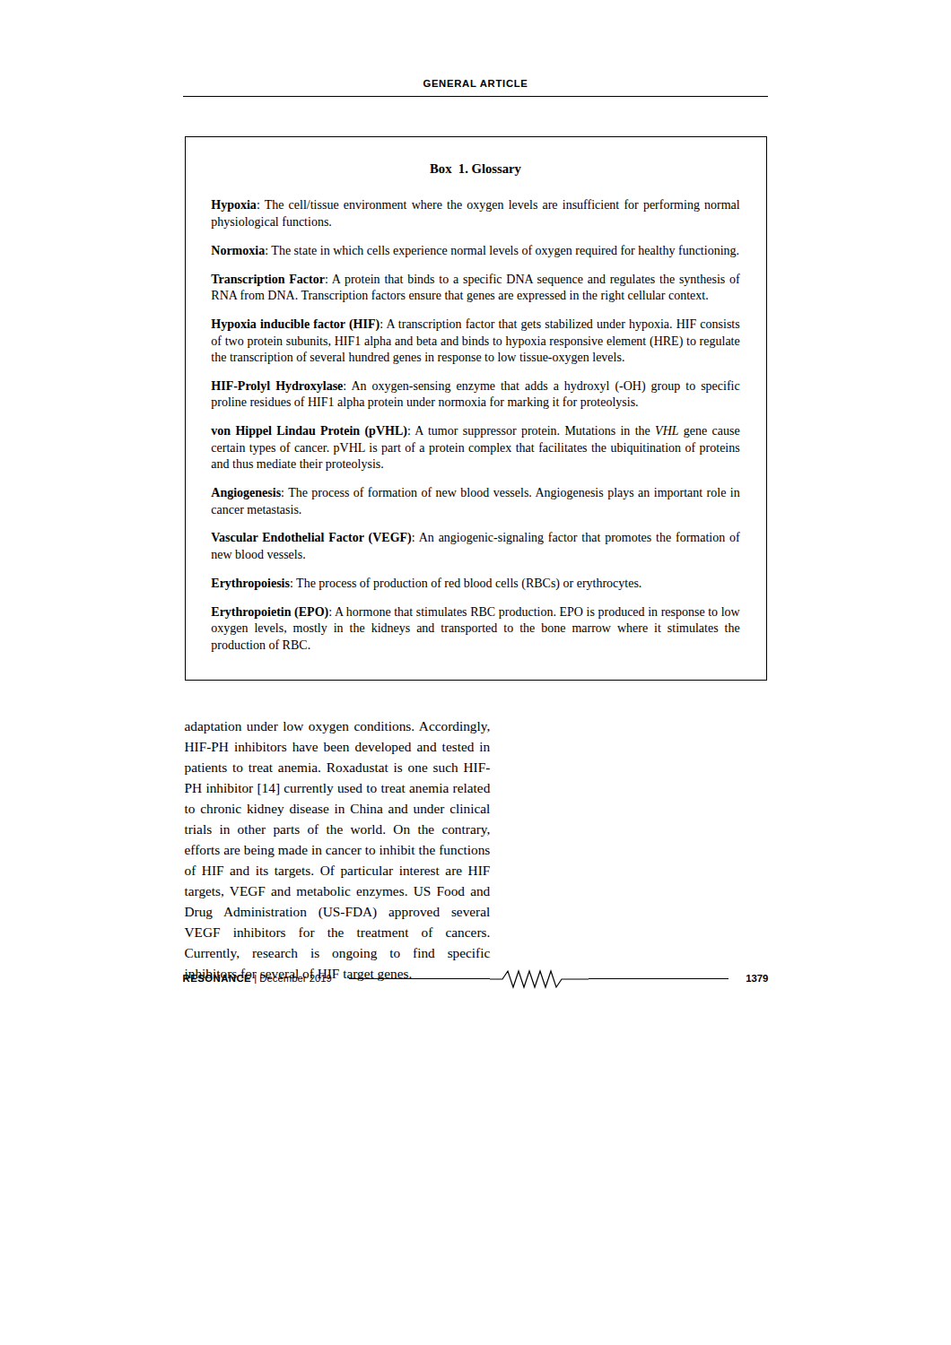GENERAL ARTICLE
Box 1. Glossary
Hypoxia: The cell/tissue environment where the oxygen levels are insufficient for performing normal physiological functions.
Normoxia: The state in which cells experience normal levels of oxygen required for healthy functioning.
Transcription Factor: A protein that binds to a specific DNA sequence and regulates the synthesis of RNA from DNA. Transcription factors ensure that genes are expressed in the right cellular context.
Hypoxia inducible factor (HIF): A transcription factor that gets stabilized under hypoxia. HIF consists of two protein subunits, HIF1 alpha and beta and binds to hypoxia responsive element (HRE) to regulate the transcription of several hundred genes in response to low tissue-oxygen levels.
HIF-Prolyl Hydroxylase: An oxygen-sensing enzyme that adds a hydroxyl (-OH) group to specific proline residues of HIF1 alpha protein under normoxia for marking it for proteolysis.
von Hippel Lindau Protein (pVHL): A tumor suppressor protein. Mutations in the VHL gene cause certain types of cancer. pVHL is part of a protein complex that facilitates the ubiquitination of proteins and thus mediate their proteolysis.
Angiogenesis: The process of formation of new blood vessels. Angiogenesis plays an important role in cancer metastasis.
Vascular Endothelial Factor (VEGF): An angiogenic-signaling factor that promotes the formation of new blood vessels.
Erythropoiesis: The process of production of red blood cells (RBCs) or erythrocytes.
Erythropoietin (EPO): A hormone that stimulates RBC production. EPO is produced in response to low oxygen levels, mostly in the kidneys and transported to the bone marrow where it stimulates the production of RBC.
adaptation under low oxygen conditions. Accordingly, HIF-PH inhibitors have been developed and tested in patients to treat anemia. Roxadustat is one such HIF-PH inhibitor [14] currently used to treat anemia related to chronic kidney disease in China and under clinical trials in other parts of the world. On the contrary, efforts are being made in cancer to inhibit the functions of HIF and its targets. Of particular interest are HIF targets, VEGF and metabolic enzymes. US Food and Drug Administration (US-FDA) approved several VEGF inhibitors for the treatment of cancers. Currently, research is ongoing to find specific inhibitors for several of HIF target genes.
RESONANCE | December 2019
1379